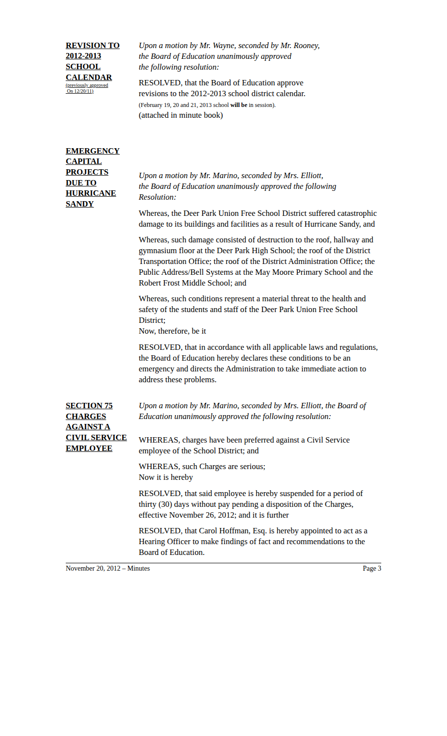| Revision to 2012-2013 School Calendar (p reviously approved On 12/20/11) | Upon a motion by Mr. Wayne, seconded by Mr. Rooney, the Board of Education unanimously approved the following resolution: RESOLVED, that the Board of Education approve revisions to the 2012-2013 school district calendar. (February 19, 20 and 21, 2013 school will be in session). (attached in minute book) |
| Emergency Capital Projects Due to Hurricane Sandy | Upon a motion by Mr. Marino, seconded by Mrs. Elliott, the Board of Education unanimously approved the following Resolution: Whereas, the Deer Park Union Free School District suffered catastrophic damage to its buildings and facilities as a result of Hurricane Sandy, and Whereas, such damage consisted of destruction to the roof, hallway and gymnasium floor at the Deer Park High School; the roof of the District Transportation Office; the roof of the District Administration Office; the Public Address/Bell Systems at the May Moore Primary School and the Robert Frost Middle School; and Whereas, such conditions represent a material threat to the health and safety of the students and staff of the Deer Park Union Free School District; Now, therefore, be it RESOLVED, that in accordance with all applicable laws and regulations, the Board of Education hereby declares these conditions to be an emergency and directs the Administration to take immediate action to address these problems. |
| Section 75 Charges Against a Civil Service Employee | Upon a motion by Mr. Marino, seconded by Mrs. Elliott, the Board of Education unanimously approved the following resolution: WHEREAS, charges have been preferred against a Civil Service employee of the School District; and WHEREAS, such Charges are serious; Now it is hereby RESOLVED, that said employee is hereby suspended for a period of thirty (30) days without pay pending a disposition of the Charges, effective November 26, 2012; and it is further RESOLVED, that Carol Hoffman, Esq. is hereby appointed to act as a Hearing Officer to make findings of fact and recommendations to the Board of Education. |
November 20, 2012 – Minutes Page 3